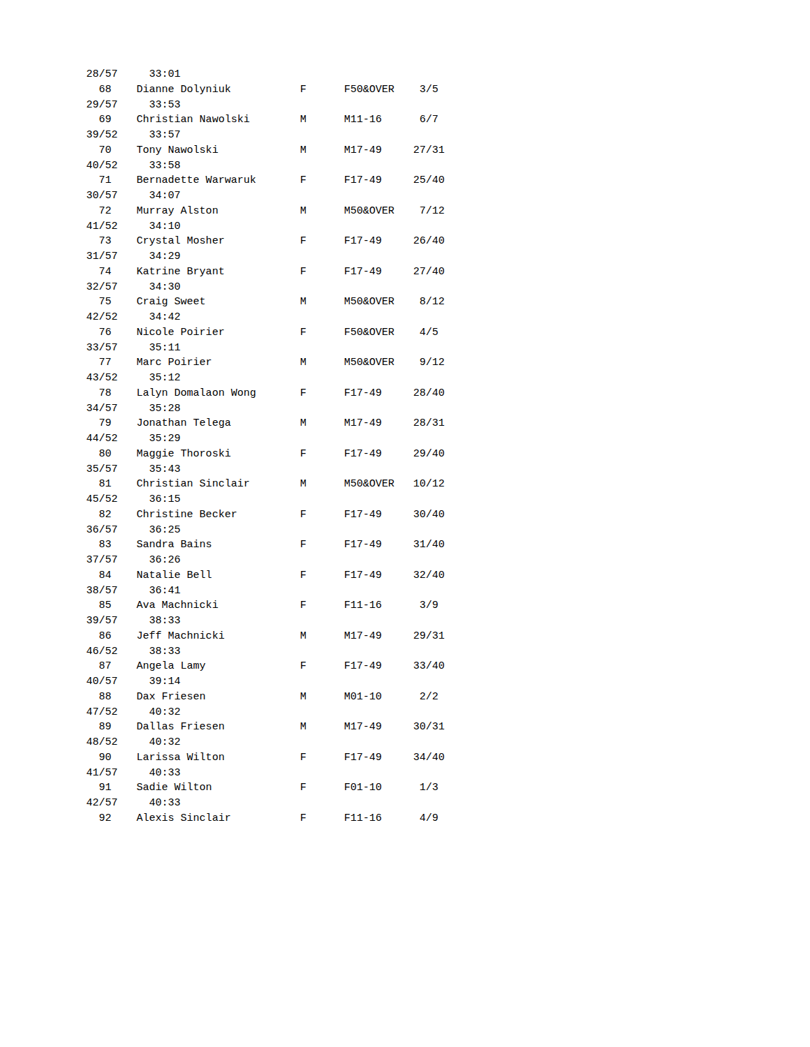28/57     33:01
    68    Dianne Dolyniuk           F      F50&OVER    3/5
  29/57     33:53
    69    Christian Nawolski        M      M11-16      6/7
  39/52     33:57
    70    Tony Nawolski             M      M17-49     27/31
  40/52     33:58
    71    Bernadette Warwaruk       F      F17-49     25/40
  30/57     34:07
    72    Murray Alston             M      M50&OVER    7/12
  41/52     34:10
    73    Crystal Mosher            F      F17-49     26/40
  31/57     34:29
    74    Katrine Bryant            F      F17-49     27/40
  32/57     34:30
    75    Craig Sweet               M      M50&OVER    8/12
  42/52     34:42
    76    Nicole Poirier            F      F50&OVER    4/5
  33/57     35:11
    77    Marc Poirier              M      M50&OVER    9/12
  43/52     35:12
    78    Lalyn Domalaon Wong       F      F17-49     28/40
  34/57     35:28
    79    Jonathan Telega           M      M17-49     28/31
  44/52     35:29
    80    Maggie Thoroski           F      F17-49     29/40
  35/57     35:43
    81    Christian Sinclair        M      M50&OVER   10/12
  45/52     36:15
    82    Christine Becker          F      F17-49     30/40
  36/57     36:25
    83    Sandra Bains              F      F17-49     31/40
  37/57     36:26
    84    Natalie Bell              F      F17-49     32/40
  38/57     36:41
    85    Ava Machnicki             F      F11-16      3/9
  39/57     38:33
    86    Jeff Machnicki            M      M17-49     29/31
  46/52     38:33
    87    Angela Lamy               F      F17-49     33/40
  40/57     39:14
    88    Dax Friesen               M      M01-10      2/2
  47/52     40:32
    89    Dallas Friesen            M      M17-49     30/31
  48/52     40:32
    90    Larissa Wilton            F      F17-49     34/40
  41/57     40:33
    91    Sadie Wilton              F      F01-10      1/3
  42/57     40:33
    92    Alexis Sinclair           F      F11-16      4/9